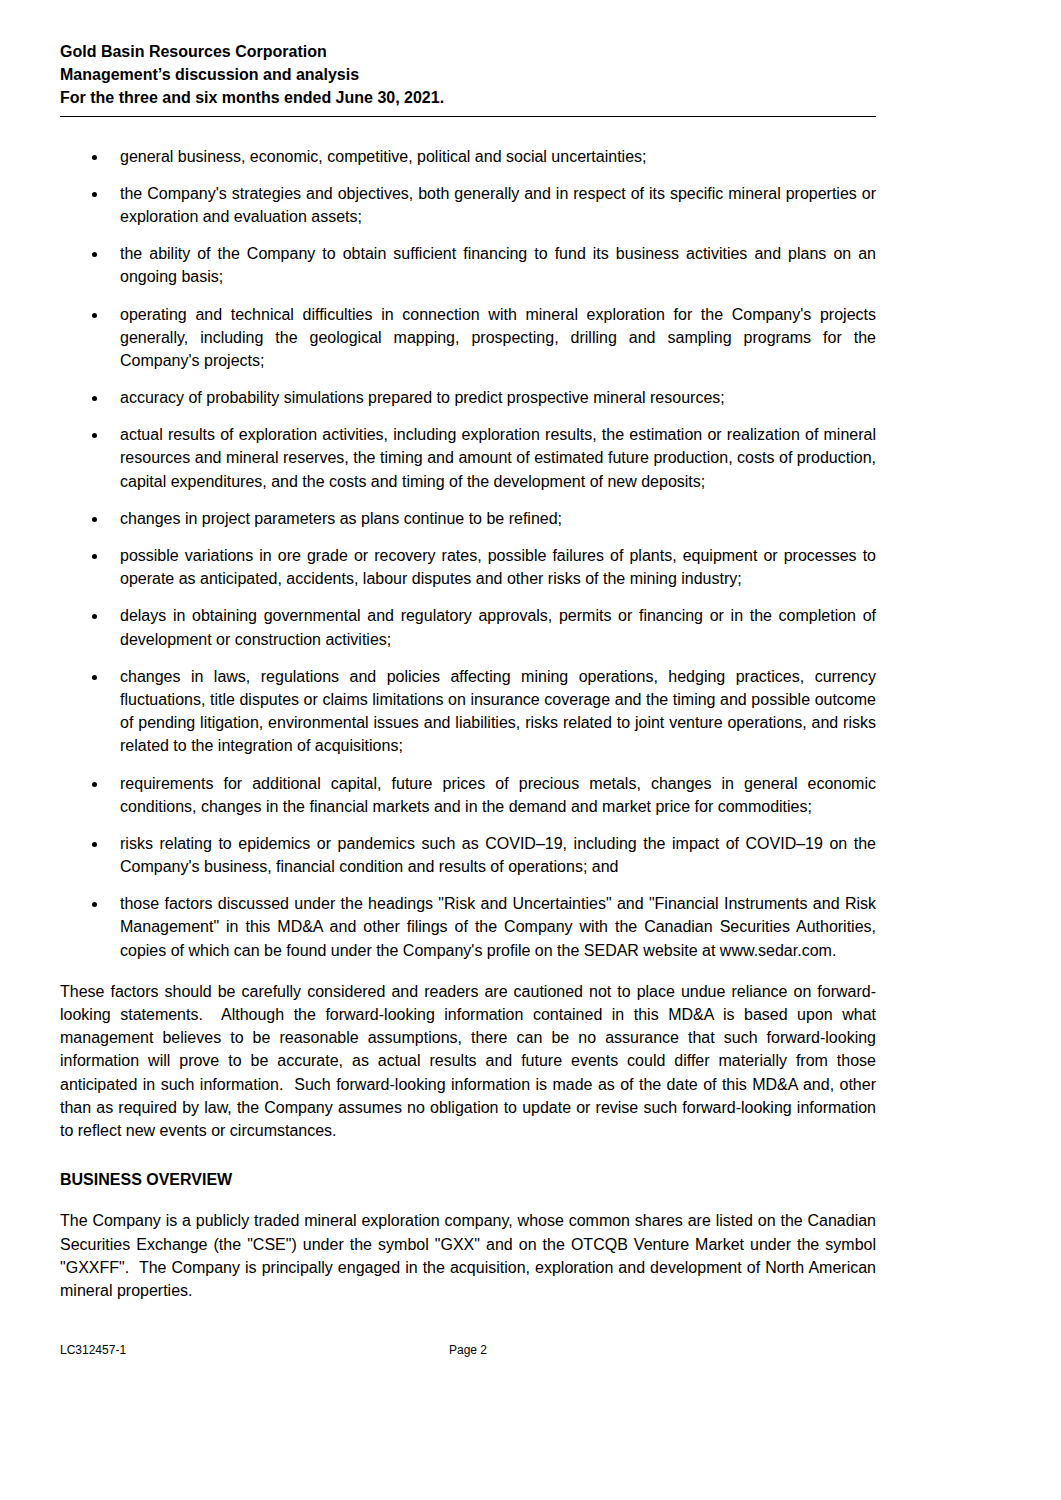Gold Basin Resources Corporation
Management’s discussion and analysis
For the three and six months ended June 30, 2021.
general business, economic, competitive, political and social uncertainties;
the Company's strategies and objectives, both generally and in respect of its specific mineral properties or exploration and evaluation assets;
the ability of the Company to obtain sufficient financing to fund its business activities and plans on an ongoing basis;
operating and technical difficulties in connection with mineral exploration for the Company's projects generally, including the geological mapping, prospecting, drilling and sampling programs for the Company's projects;
accuracy of probability simulations prepared to predict prospective mineral resources;
actual results of exploration activities, including exploration results, the estimation or realization of mineral resources and mineral reserves, the timing and amount of estimated future production, costs of production, capital expenditures, and the costs and timing of the development of new deposits;
changes in project parameters as plans continue to be refined;
possible variations in ore grade or recovery rates, possible failures of plants, equipment or processes to operate as anticipated, accidents, labour disputes and other risks of the mining industry;
delays in obtaining governmental and regulatory approvals, permits or financing or in the completion of development or construction activities;
changes in laws, regulations and policies affecting mining operations, hedging practices, currency fluctuations, title disputes or claims limitations on insurance coverage and the timing and possible outcome of pending litigation, environmental issues and liabilities, risks related to joint venture operations, and risks related to the integration of acquisitions;
requirements for additional capital, future prices of precious metals, changes in general economic conditions, changes in the financial markets and in the demand and market price for commodities;
risks relating to epidemics or pandemics such as COVID–19, including the impact of COVID–19 on the Company's business, financial condition and results of operations; and
those factors discussed under the headings "Risk and Uncertainties" and "Financial Instruments and Risk Management" in this MD&A and other filings of the Company with the Canadian Securities Authorities, copies of which can be found under the Company's profile on the SEDAR website at www.sedar.com.
These factors should be carefully considered and readers are cautioned not to place undue reliance on forward-looking statements. Although the forward-looking information contained in this MD&A is based upon what management believes to be reasonable assumptions, there can be no assurance that such forward-looking information will prove to be accurate, as actual results and future events could differ materially from those anticipated in such information. Such forward-looking information is made as of the date of this MD&A and, other than as required by law, the Company assumes no obligation to update or revise such forward-looking information to reflect new events or circumstances.
BUSINESS OVERVIEW
The Company is a publicly traded mineral exploration company, whose common shares are listed on the Canadian Securities Exchange (the "CSE") under the symbol "GXX" and on the OTCQB Venture Market under the symbol "GXXFF". The Company is principally engaged in the acquisition, exploration and development of North American mineral properties.
LC312457-1
Page 2